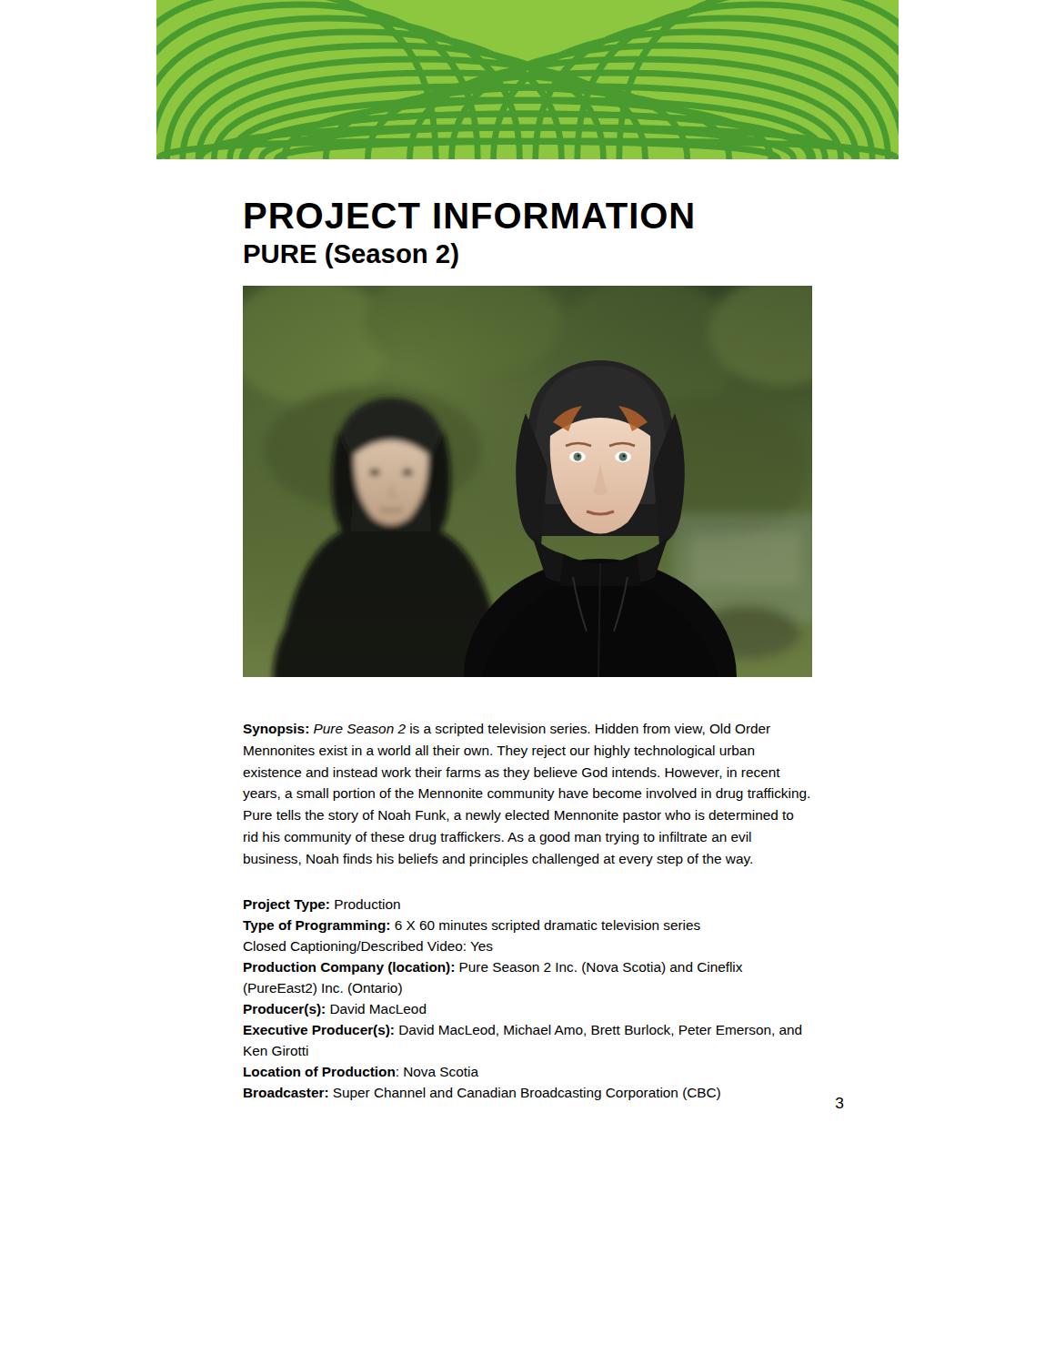PROJECT INFORMATION
PURE (Season 2)
Synopsis: Pure Season 2 is a scripted television series. Hidden from view, Old Order Mennonites exist in a world all their own. They reject our highly technological urban existence and instead work their farms as they believe God intends. However, in recent years, a small portion of the Mennonite community have become involved in drug trafficking. Pure tells the story of Noah Funk, a newly elected Mennonite pastor who is determined to rid his community of these drug traffickers. As a good man trying to infiltrate an evil business, Noah finds his beliefs and principles challenged at every step of the way.
Project Type: Production
Type of Programming: 6 X 60 minutes scripted dramatic television series
Closed Captioning/Described Video: Yes
Production Company (location): Pure Season 2 Inc. (Nova Scotia) and Cineflix (PureEast2) Inc. (Ontario)
Producer(s): David MacLeod
Executive Producer(s): David MacLeod, Michael Amo, Brett Burlock, Peter Emerson, and Ken Girotti
Location of Production: Nova Scotia
Broadcaster: Super Channel and Canadian Broadcasting Corporation (CBC)
3